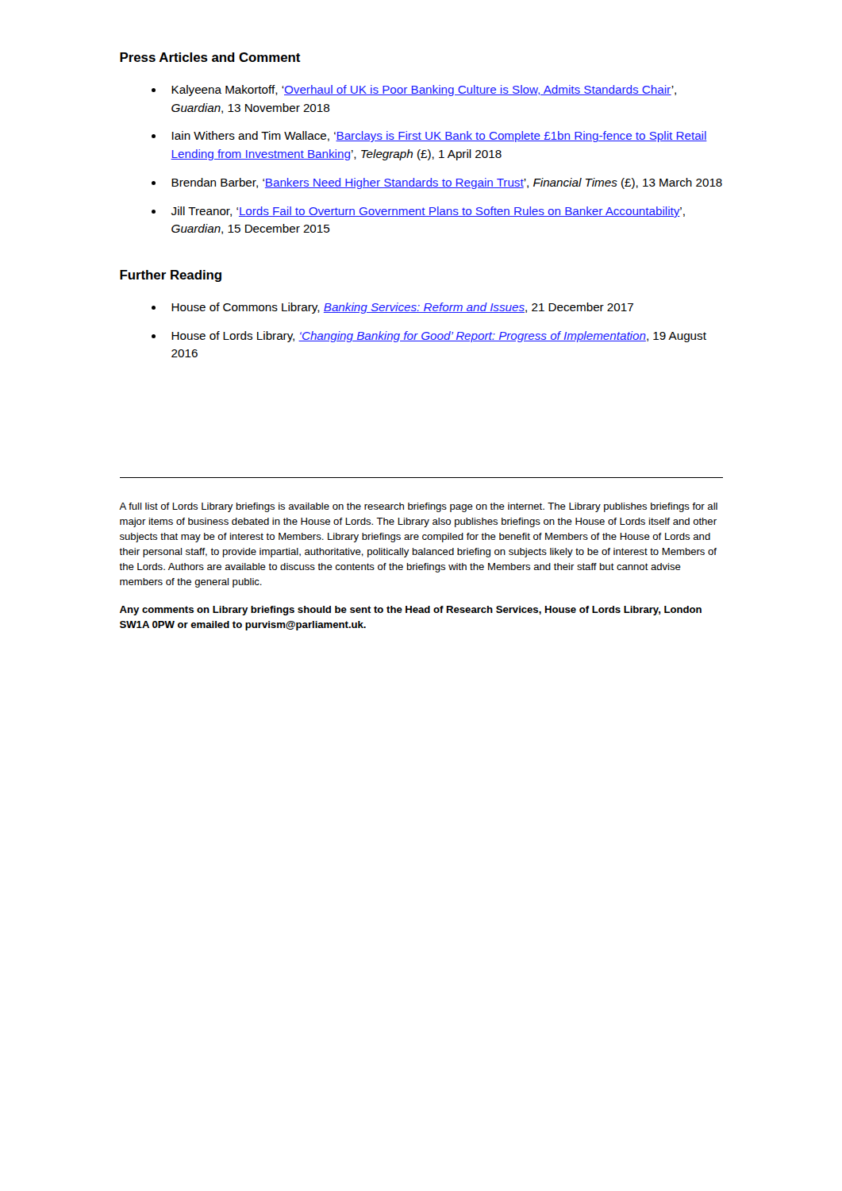Press Articles and Comment
Kalyeena Makortoff, ‘Overhaul of UK is Poor Banking Culture is Slow, Admits Standards Chair’, Guardian, 13 November 2018
Iain Withers and Tim Wallace, ‘Barclays is First UK Bank to Complete £1bn Ring-fence to Split Retail Lending from Investment Banking’, Telegraph (£), 1 April 2018
Brendan Barber, ‘Bankers Need Higher Standards to Regain Trust’, Financial Times (£), 13 March 2018
Jill Treanor, ‘Lords Fail to Overturn Government Plans to Soften Rules on Banker Accountability’, Guardian, 15 December 2015
Further Reading
House of Commons Library, Banking Services: Reform and Issues, 21 December 2017
House of Lords Library, ‘Changing Banking for Good’ Report: Progress of Implementation, 19 August 2016
A full list of Lords Library briefings is available on the research briefings page on the internet. The Library publishes briefings for all major items of business debated in the House of Lords. The Library also publishes briefings on the House of Lords itself and other subjects that may be of interest to Members. Library briefings are compiled for the benefit of Members of the House of Lords and their personal staff, to provide impartial, authoritative, politically balanced briefing on subjects likely to be of interest to Members of the Lords. Authors are available to discuss the contents of the briefings with the Members and their staff but cannot advise members of the general public.
Any comments on Library briefings should be sent to the Head of Research Services, House of Lords Library, London SW1A 0PW or emailed to purvism@parliament.uk.